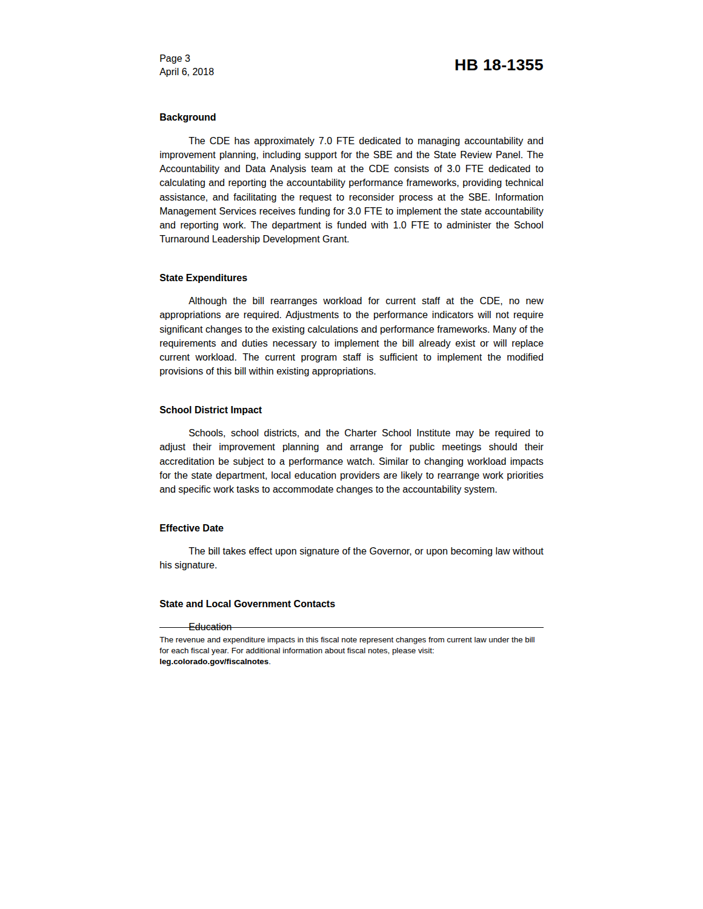Page 3
April 6, 2018
HB 18-1355
Background
The CDE has approximately 7.0 FTE dedicated to managing accountability and improvement planning, including support for the SBE and the State Review Panel. The Accountability and Data Analysis team at the CDE consists of 3.0 FTE dedicated to calculating and reporting the accountability performance frameworks, providing technical assistance, and facilitating the request to reconsider process at the SBE. Information Management Services receives funding for 3.0 FTE to implement the state accountability and reporting work. The department is funded with 1.0 FTE to administer the School Turnaround Leadership Development Grant.
State Expenditures
Although the bill rearranges workload for current staff at the CDE, no new appropriations are required. Adjustments to the performance indicators will not require significant changes to the existing calculations and performance frameworks. Many of the requirements and duties necessary to implement the bill already exist or will replace current workload. The current program staff is sufficient to implement the modified provisions of this bill within existing appropriations.
School District Impact
Schools, school districts, and the Charter School Institute may be required to adjust their improvement planning and arrange for public meetings should their accreditation be subject to a performance watch. Similar to changing workload impacts for the state department, local education providers are likely to rearrange work priorities and specific work tasks to accommodate changes to the accountability system.
Effective Date
The bill takes effect upon signature of the Governor, or upon becoming law without his signature.
State and Local Government Contacts
Education
The revenue and expenditure impacts in this fiscal note represent changes from current law under the bill for each fiscal year. For additional information about fiscal notes, please visit: leg.colorado.gov/fiscalnotes.